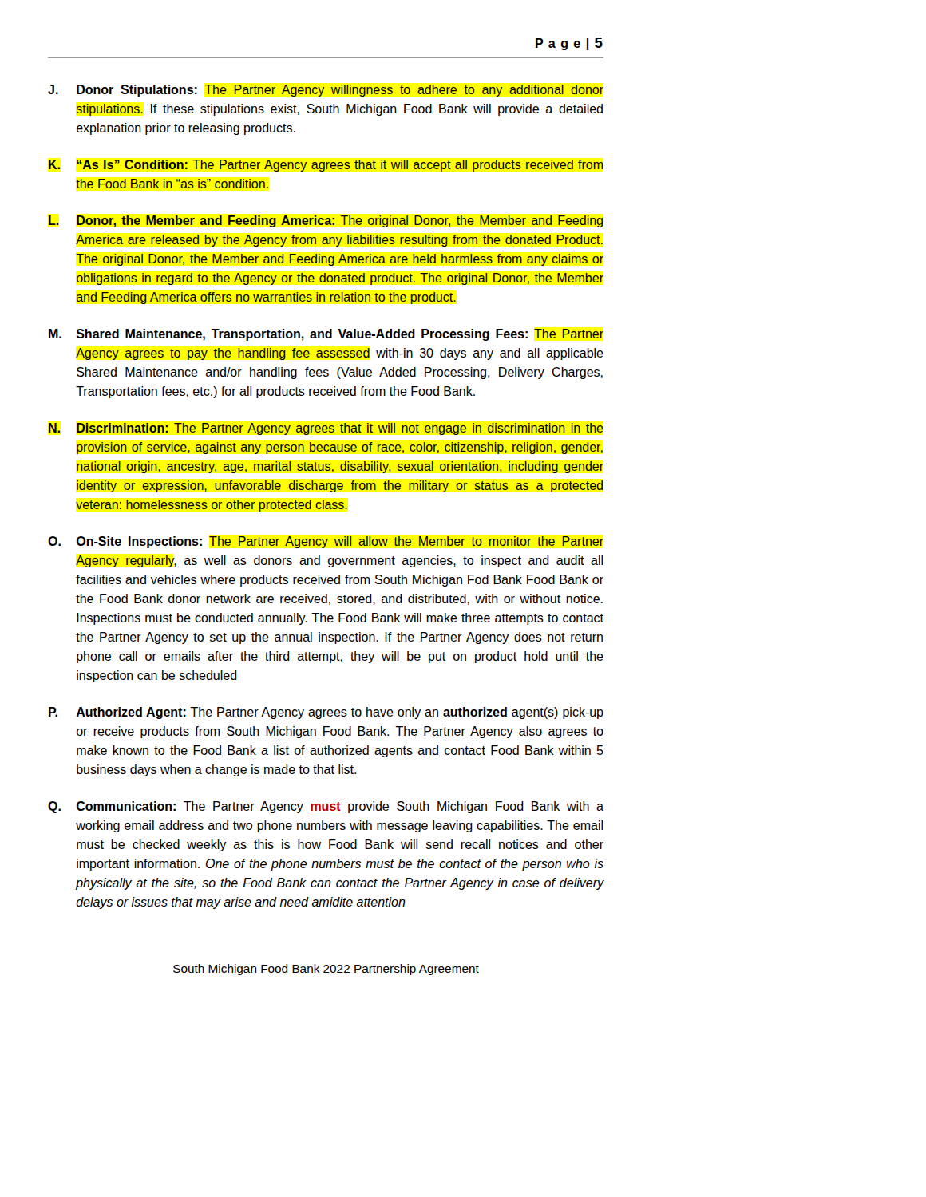P a g e | 5
J. Donor Stipulations: The Partner Agency willingness to adhere to any additional donor stipulations. If these stipulations exist, South Michigan Food Bank will provide a detailed explanation prior to releasing products.
K. “As Is” Condition: The Partner Agency agrees that it will accept all products received from the Food Bank in “as is” condition.
L. Donor, the Member and Feeding America: The original Donor, the Member and Feeding America are released by the Agency from any liabilities resulting from the donated Product. The original Donor, the Member and Feeding America are held harmless from any claims or obligations in regard to the Agency or the donated product. The original Donor, the Member and Feeding America offers no warranties in relation to the product.
M. Shared Maintenance, Transportation, and Value-Added Processing Fees: The Partner Agency agrees to pay the handling fee assessed with-in 30 days any and all applicable Shared Maintenance and/or handling fees (Value Added Processing, Delivery Charges, Transportation fees, etc.) for all products received from the Food Bank.
N. Discrimination: The Partner Agency agrees that it will not engage in discrimination in the provision of service, against any person because of race, color, citizenship, religion, gender, national origin, ancestry, age, marital status, disability, sexual orientation, including gender identity or expression, unfavorable discharge from the military or status as a protected veteran: homelessness or other protected class.
O. On-Site Inspections: The Partner Agency will allow the Member to monitor the Partner Agency regularly, as well as donors and government agencies, to inspect and audit all facilities and vehicles where products received from South Michigan Fod Bank Food Bank or the Food Bank donor network are received, stored, and distributed, with or without notice. Inspections must be conducted annually. The Food Bank will make three attempts to contact the Partner Agency to set up the annual inspection. If the Partner Agency does not return phone call or emails after the third attempt, they will be put on product hold until the inspection can be scheduled
P. Authorized Agent: The Partner Agency agrees to have only an authorized agent(s) pick-up or receive products from South Michigan Food Bank. The Partner Agency also agrees to make known to the Food Bank a list of authorized agents and contact Food Bank within 5 business days when a change is made to that list.
Q. Communication: The Partner Agency must provide South Michigan Food Bank with a working email address and two phone numbers with message leaving capabilities. The email must be checked weekly as this is how Food Bank will send recall notices and other important information. One of the phone numbers must be the contact of the person who is physically at the site, so the Food Bank can contact the Partner Agency in case of delivery delays or issues that may arise and need amidite attention
South Michigan Food Bank 2022 Partnership Agreement